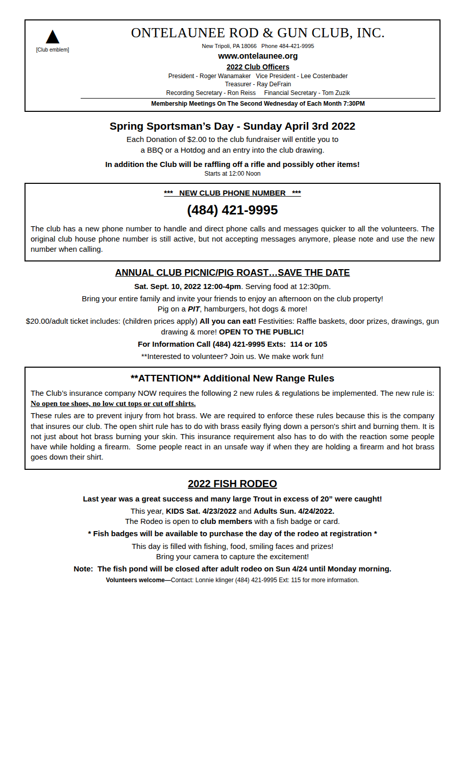▲ [Club emblem]
ONTELAUNEE ROD & GUN CLUB, INC.
New Tripoli, PA 18066 Phone 484-421-9995
www.ontelaunee.org
2022 Club Officers
President - Roger Wanamaker Vice President - Lee Costenbader
Treasurer - Ray DeFrain
Recording Secretary - Ron Reiss Financial Secretary - Tom Zuzik
Membership Meetings On The Second Wednesday of Each Month 7:30PM
Spring Sportsman’s Day - Sunday April 3rd 2022
Each Donation of $2.00 to the club fundraiser will entitle you to
a BBQ or a Hotdog and an entry into the club drawing.
In addition the Club will be raffling off a rifle and possibly other items!
Starts at 12:00 Noon
*** NEW CLUB PHONE NUMBER ***
(484) 421-9995
The club has a new phone number to handle and direct phone calls and messages quicker to all the volunteers. The original club house phone number is still active, but not accepting messages anymore, please note and use the new number when calling.
ANNUAL CLUB PICNIC/PIG ROAST…SAVE THE DATE
Sat. Sept. 10, 2022 12:00-4pm. Serving food at 12:30pm.
Bring your entire family and invite your friends to enjoy an afternoon on the club property!
Pig on a PIT, hamburgers, hot dogs & more!
$20.00/adult ticket includes: (children prices apply) All you can eat! Festivities: Raffle baskets, door prizes, drawings, gun drawing & more! OPEN TO THE PUBLIC!
For Information Call (484) 421-9995 Exts: 114 or 105
**Interested to volunteer? Join us. We make work fun!
**ATTENTION** Additional New Range Rules
The Club’s insurance company NOW requires the following 2 new rules & regulations be implemented. The new rule is: No open toe shoes, no low cut tops or cut off shirts.
These rules are to prevent injury from hot brass. We are required to enforce these rules because this is the company that insures our club. The open shirt rule has to do with brass easily flying down a person's shirt and burning them. It is not just about hot brass burning your skin. This insurance requirement also has to do with the reaction some people have while holding a firearm. Some people react in an unsafe way if when they are holding a firearm and hot brass goes down their shirt.
2022 FISH RODEO
Last year was a great success and many large Trout in excess of 20” were caught!
This year, KIDS Sat. 4/23/2022 and Adults Sun. 4/24/2022.
The Rodeo is open to club members with a fish badge or card.
* Fish badges will be available to purchase the day of the rodeo at registration *
This day is filled with fishing, food, smiling faces and prizes!
Bring your camera to capture the excitement!
Note: The fish pond will be closed after adult rodeo on Sun 4/24 until Monday morning.
Volunteers welcome—Contact: Lonnie klinger (484) 421-9995 Ext: 115 for more information.